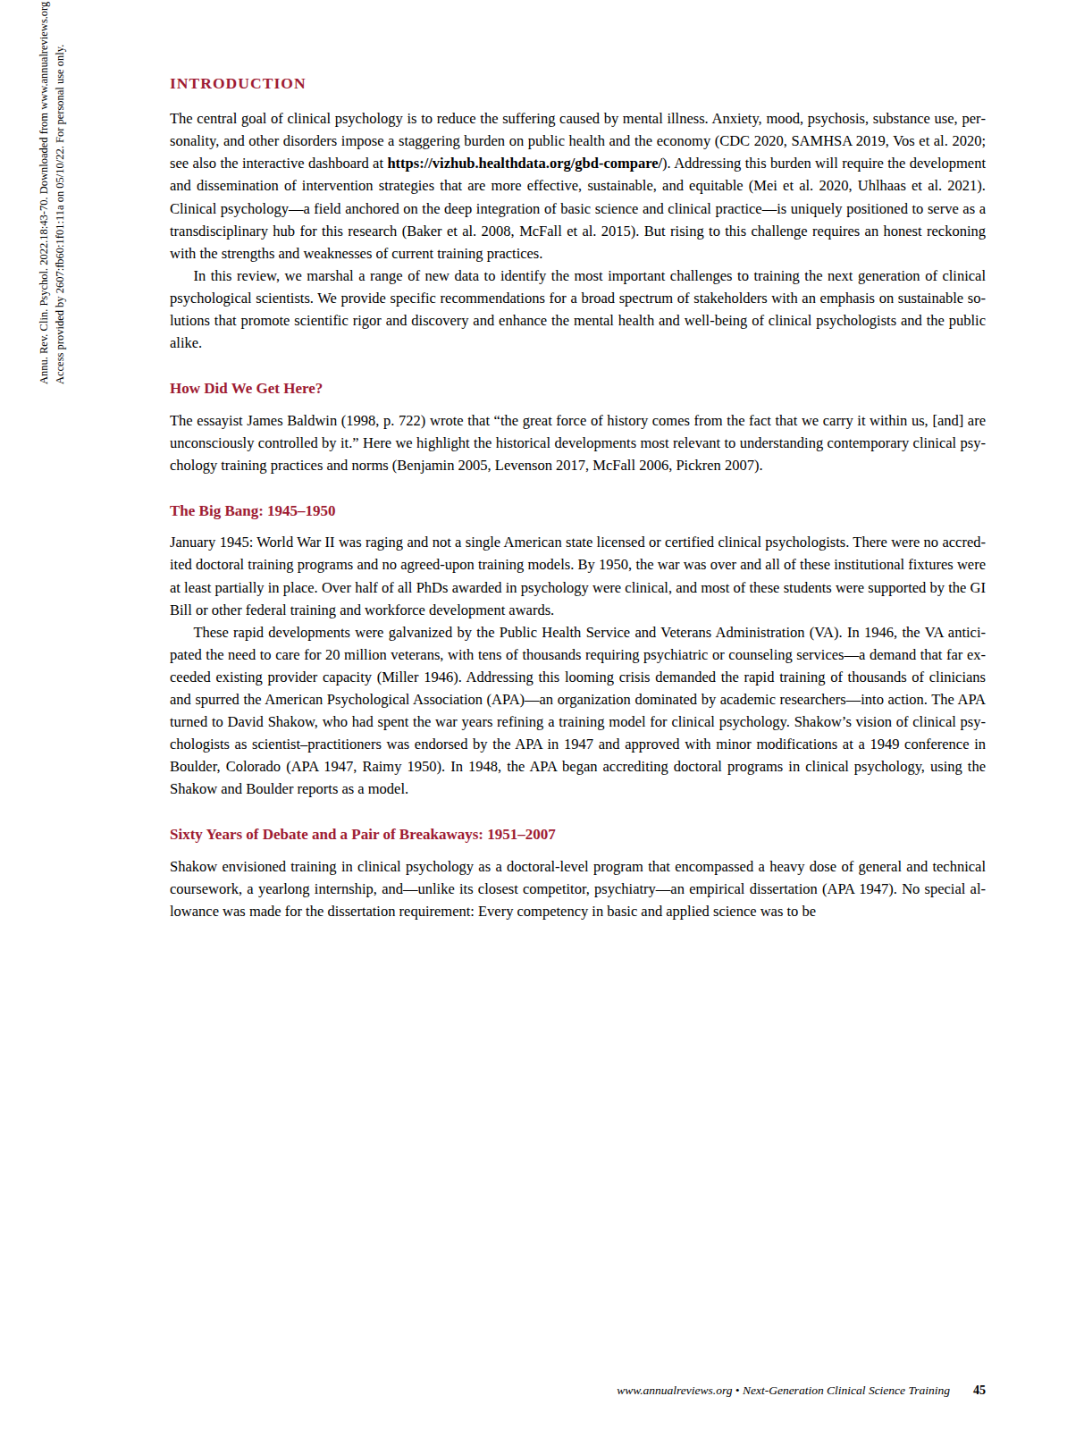Annu. Rev. Clin. Psychol. 2022.18:43-70. Downloaded from www.annualreviews.org
Access provided by 2607:fb60:1f01:11a on 05/10/22. For personal use only.
INTRODUCTION
The central goal of clinical psychology is to reduce the suffering caused by mental illness. Anxiety, mood, psychosis, substance use, personality, and other disorders impose a staggering burden on public health and the economy (CDC 2020, SAMHSA 2019, Vos et al. 2020; see also the interactive dashboard at https://vizhub.healthdata.org/gbd-compare/). Addressing this burden will require the development and dissemination of intervention strategies that are more effective, sustainable, and equitable (Mei et al. 2020, Uhlhaas et al. 2021). Clinical psychology—a field anchored on the deep integration of basic science and clinical practice—is uniquely positioned to serve as a transdisciplinary hub for this research (Baker et al. 2008, McFall et al. 2015). But rising to this challenge requires an honest reckoning with the strengths and weaknesses of current training practices.
In this review, we marshal a range of new data to identify the most important challenges to training the next generation of clinical psychological scientists. We provide specific recommendations for a broad spectrum of stakeholders with an emphasis on sustainable solutions that promote scientific rigor and discovery and enhance the mental health and well-being of clinical psychologists and the public alike.
How Did We Get Here?
The essayist James Baldwin (1998, p. 722) wrote that “the great force of history comes from the fact that we carry it within us, [and] are unconsciously controlled by it.” Here we highlight the historical developments most relevant to understanding contemporary clinical psychology training practices and norms (Benjamin 2005, Levenson 2017, McFall 2006, Pickren 2007).
The Big Bang: 1945–1950
January 1945: World War II was raging and not a single American state licensed or certified clinical psychologists. There were no accredited doctoral training programs and no agreed-upon training models. By 1950, the war was over and all of these institutional fixtures were at least partially in place. Over half of all PhDs awarded in psychology were clinical, and most of these students were supported by the GI Bill or other federal training and workforce development awards.
These rapid developments were galvanized by the Public Health Service and Veterans Administration (VA). In 1946, the VA anticipated the need to care for 20 million veterans, with tens of thousands requiring psychiatric or counseling services—a demand that far exceeded existing provider capacity (Miller 1946). Addressing this looming crisis demanded the rapid training of thousands of clinicians and spurred the American Psychological Association (APA)—an organization dominated by academic researchers—into action. The APA turned to David Shakow, who had spent the war years refining a training model for clinical psychology. Shakow’s vision of clinical psychologists as scientist–practitioners was endorsed by the APA in 1947 and approved with minor modifications at a 1949 conference in Boulder, Colorado (APA 1947, Raimy 1950). In 1948, the APA began accrediting doctoral programs in clinical psychology, using the Shakow and Boulder reports as a model.
Sixty Years of Debate and a Pair of Breakaways: 1951–2007
Shakow envisioned training in clinical psychology as a doctoral-level program that encompassed a heavy dose of general and technical coursework, a yearlong internship, and—unlike its closest competitor, psychiatry—an empirical dissertation (APA 1947). No special allowance was made for the dissertation requirement: Every competency in basic and applied science was to be
www.annualreviews.org • Next-Generation Clinical Science Training 45